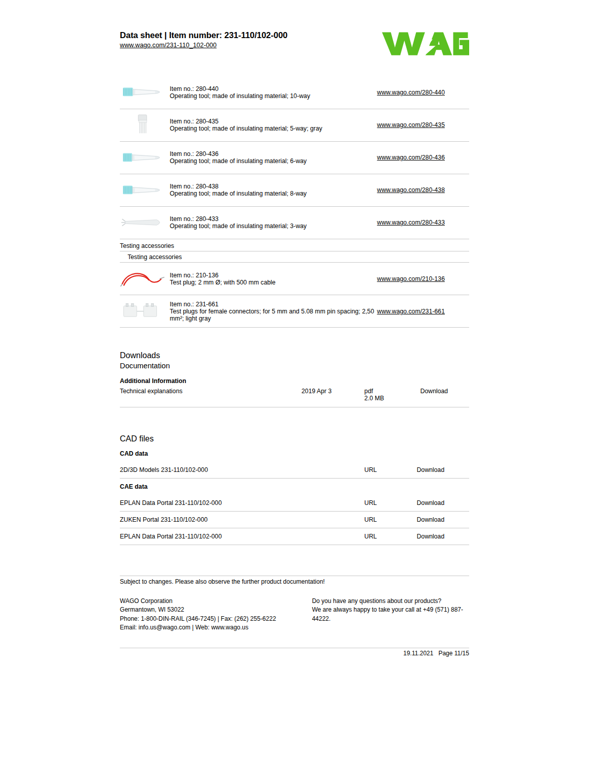Data sheet | Item number: 231-110/102-000
www.wago.com/231-110_102-000
| | Item no.: 280-440 Operating tool; made of insulating material; 10-way | www.wago.com/280-440 |
| | Item no.: 280-435 Operating tool; made of insulating material; 5-way; gray | www.wago.com/280-435 |
| | Item no.: 280-436 Operating tool; made of insulating material; 6-way | www.wago.com/280-436 |
| | Item no.: 280-438 Operating tool; made of insulating material; 8-way | www.wago.com/280-438 |
| | Item no.: 280-433 Operating tool; made of insulating material; 3-way | www.wago.com/280-433 |
| Testing accessories |
| Testing accessories |
| | Item no.: 210-136 Test plug; 2 mm Ø; with 500 mm cable | www.wago.com/210-136 |
| | Item no.: 231-661 Test plugs for female connectors; for 5 mm and 5.08 mm pin spacing; 2,50 mm²; light gray | www.wago.com/231-661 |
Downloads
Documentation
Additional Information
| Technical explanations | 2019 Apr 3 | pdf 2.0 MB | Download |
CAD files
| CAD data |
| 2D/3D Models 231-110/102-000 | URL | Download |
| CAE data |
| EPLAN Data Portal 231-110/102-000 | URL | Download |
| ZUKEN Portal 231-110/102-000 | URL | Download |
| EPLAN Data Portal 231-110/102-000 | URL | Download |
Subject to changes. Please also observe the further product documentation!
WAGO Corporation
Germantown, WI 53022
Phone: 1-800-DIN-RAIL (346-7245) | Fax: (262) 255-6222
Email: info.us@wago.com | Web: www.wago.us
Do you have any questions about our products?
We are always happy to take your call at +49 (571) 887-44222.
19.11.2021 Page 11/15